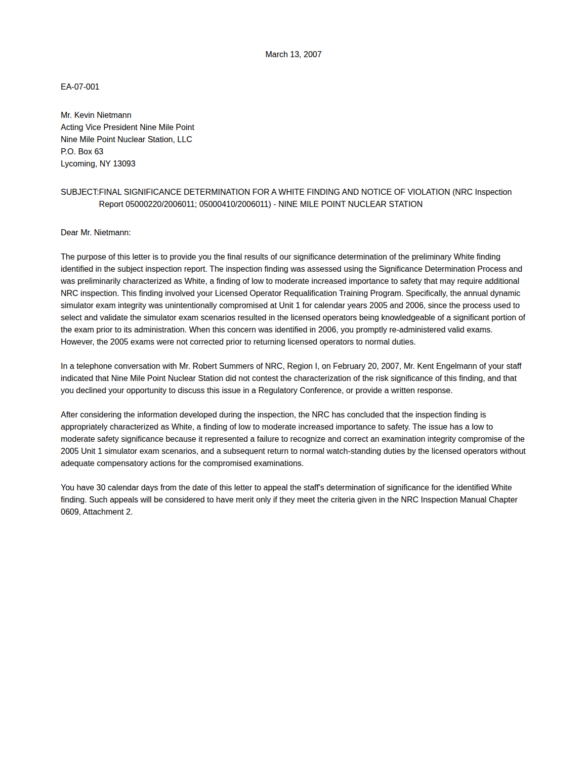March 13, 2007
EA-07-001
Mr. Kevin Nietmann
Acting Vice President Nine Mile Point
Nine Mile Point Nuclear Station, LLC
P.O. Box 63
Lycoming, NY 13093
| SUBJECT: | FINAL SIGNIFICANCE DETERMINATION FOR A WHITE FINDING AND NOTICE OF VIOLATION (NRC Inspection Report 05000220/2006011; 05000410/2006011) - NINE MILE POINT NUCLEAR STATION |
Dear Mr. Nietmann:
The purpose of this letter is to provide you the final results of our significance determination of the preliminary White finding identified in the subject inspection report. The inspection finding was assessed using the Significance Determination Process and was preliminarily characterized as White, a finding of low to moderate increased importance to safety that may require additional NRC inspection. This finding involved your Licensed Operator Requalification Training Program. Specifically, the annual dynamic simulator exam integrity was unintentionally compromised at Unit 1 for calendar years 2005 and 2006, since the process used to select and validate the simulator exam scenarios resulted in the licensed operators being knowledgeable of a significant portion of the exam prior to its administration. When this concern was identified in 2006, you promptly re-administered valid exams. However, the 2005 exams were not corrected prior to returning licensed operators to normal duties.
In a telephone conversation with Mr. Robert Summers of NRC, Region I, on February 20, 2007, Mr. Kent Engelmann of your staff indicated that Nine Mile Point Nuclear Station did not contest the characterization of the risk significance of this finding, and that you declined your opportunity to discuss this issue in a Regulatory Conference, or provide a written response.
After considering the information developed during the inspection, the NRC has concluded that the inspection finding is appropriately characterized as White, a finding of low to moderate increased importance to safety. The issue has a low to moderate safety significance because it represented a failure to recognize and correct an examination integrity compromise of the 2005 Unit 1 simulator exam scenarios, and a subsequent return to normal watch-standing duties by the licensed operators without adequate compensatory actions for the compromised examinations.
You have 30 calendar days from the date of this letter to appeal the staff's determination of significance for the identified White finding. Such appeals will be considered to have merit only if they meet the criteria given in the NRC Inspection Manual Chapter 0609, Attachment 2.